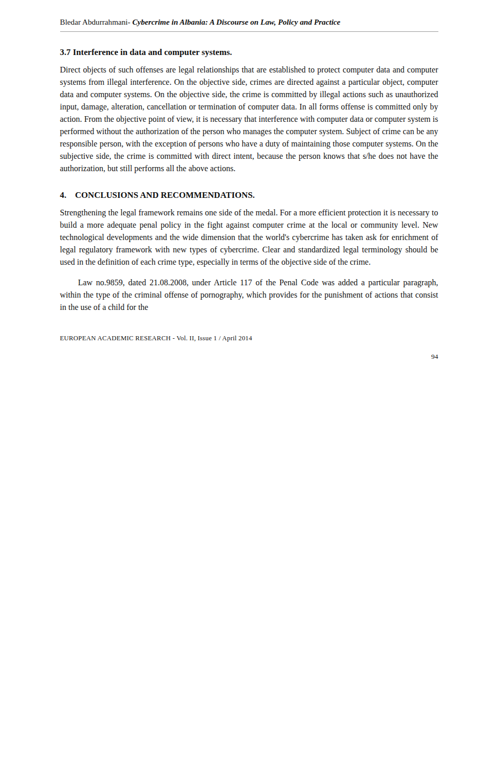Bledar Abdurrahmani- Cybercrime in Albania: A Discourse on Law, Policy and Practice
3.7 Interference in data and computer systems.
Direct objects of such offenses are legal relationships that are established to protect computer data and computer systems from illegal interference. On the objective side, crimes are directed against a particular object, computer data and computer systems. On the objective side, the crime is committed by illegal actions such as unauthorized input, damage, alteration, cancellation or termination of computer data. In all forms offense is committed only by action. From the objective point of view, it is necessary that interference with computer data or computer system is performed without the authorization of the person who manages the computer system. Subject of crime can be any responsible person, with the exception of persons who have a duty of maintaining those computer systems. On the subjective side, the crime is committed with direct intent, because the person knows that s/he does not have the authorization, but still performs all the above actions.
4. CONCLUSIONS AND RECOMMENDATIONS.
Strengthening the legal framework remains one side of the medal. For a more efficient protection it is necessary to build a more adequate penal policy in the fight against computer crime at the local or community level. New technological developments and the wide dimension that the world's cybercrime has taken ask for enrichment of legal regulatory framework with new types of cybercrime. Clear and standardized legal terminology should be used in the definition of each crime type, especially in terms of the objective side of the crime.
Law no.9859, dated 21.08.2008, under Article 117 of the Penal Code was added a particular paragraph, within the type of the criminal offense of pornography, which provides for the punishment of actions that consist in the use of a child for the
EUROPEAN ACADEMIC RESEARCH - Vol. II, Issue 1 / April 2014
94